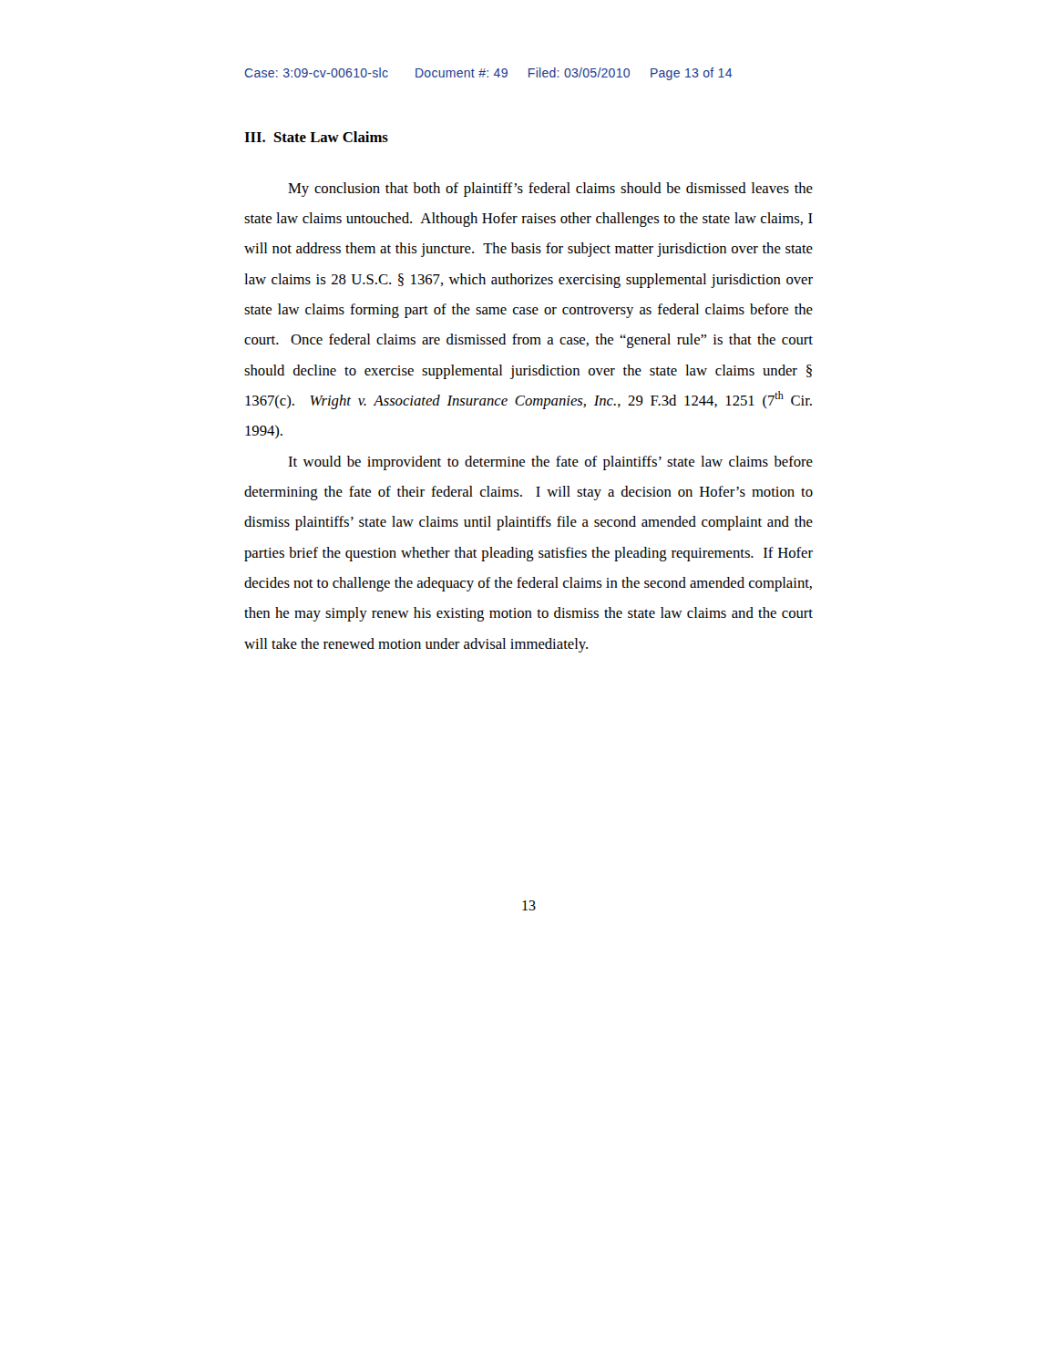Case: 3:09-cv-00610-slc Document #: 49 Filed: 03/05/2010 Page 13 of 14
III. State Law Claims
My conclusion that both of plaintiff’s federal claims should be dismissed leaves the state law claims untouched. Although Hofer raises other challenges to the state law claims, I will not address them at this juncture. The basis for subject matter jurisdiction over the state law claims is 28 U.S.C. § 1367, which authorizes exercising supplemental jurisdiction over state law claims forming part of the same case or controversy as federal claims before the court. Once federal claims are dismissed from a case, the “general rule” is that the court should decline to exercise supplemental jurisdiction over the state law claims under § 1367(c). Wright v. Associated Insurance Companies, Inc., 29 F.3d 1244, 1251 (7th Cir. 1994).
It would be improvident to determine the fate of plaintiffs’ state law claims before determining the fate of their federal claims. I will stay a decision on Hofer’s motion to dismiss plaintiffs’ state law claims until plaintiffs file a second amended complaint and the parties brief the question whether that pleading satisfies the pleading requirements. If Hofer decides not to challenge the adequacy of the federal claims in the second amended complaint, then he may simply renew his existing motion to dismiss the state law claims and the court will take the renewed motion under advisal immediately.
13